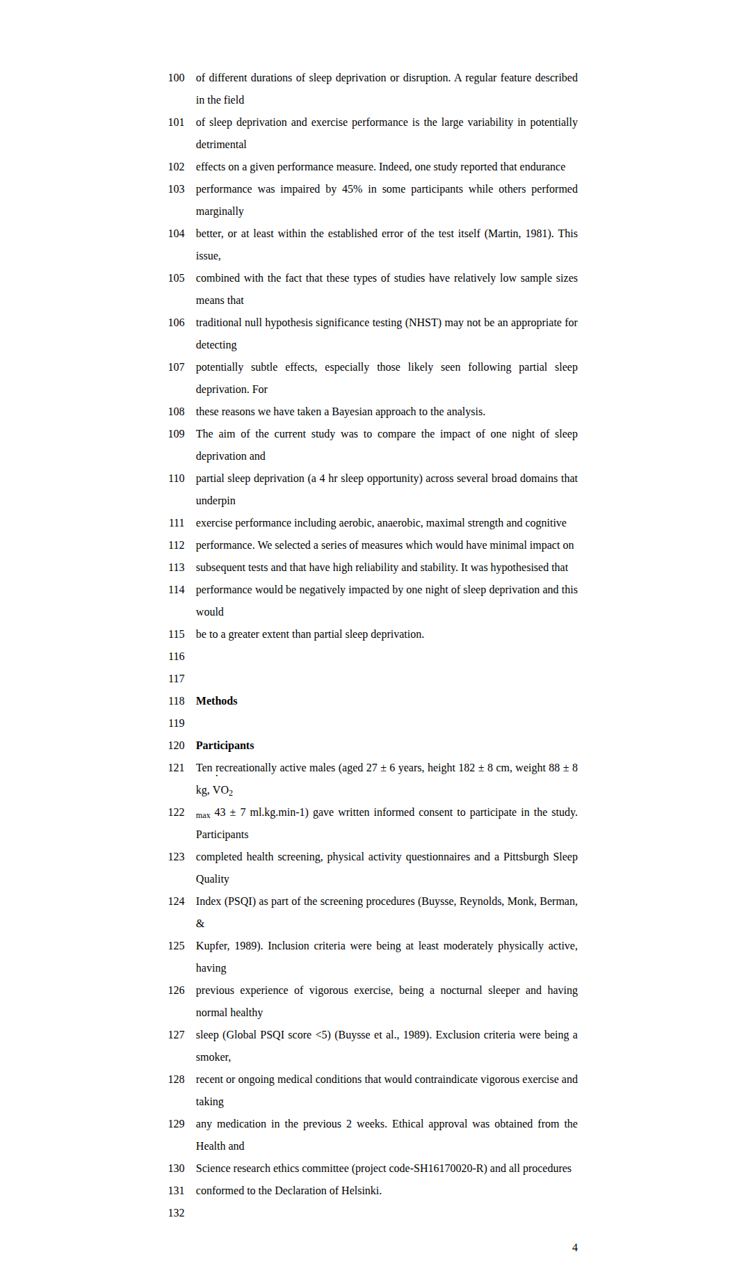of different durations of sleep deprivation or disruption. A regular feature described in the field
of sleep deprivation and exercise performance is the large variability in potentially detrimental
effects on a given performance measure. Indeed, one study reported that endurance
performance was impaired by 45% in some participants while others performed marginally
better, or at least within the established error of the test itself (Martin, 1981). This issue,
combined with the fact that these types of studies have relatively low sample sizes means that
traditional null hypothesis significance testing (NHST) may not be an appropriate for detecting
potentially subtle effects, especially those likely seen following partial sleep deprivation. For
these reasons we have taken a Bayesian approach to the analysis.
The aim of the current study was to compare the impact of one night of sleep deprivation and
partial sleep deprivation (a 4 hr sleep opportunity) across several broad domains that underpin
exercise performance including aerobic, anaerobic, maximal strength and cognitive
performance. We selected a series of measures which would have minimal impact on
subsequent tests and that have high reliability and stability. It was hypothesised that
performance would be negatively impacted by one night of sleep deprivation and this would
be to a greater extent than partial sleep deprivation.
Methods
Participants
Ten recreationally active males (aged 27 ± 6 years, height 182 ± 8 cm, weight 88 ± 8 kg, VO2
max 43 ± 7 ml.kg.min-1) gave written informed consent to participate in the study. Participants
completed health screening, physical activity questionnaires and a Pittsburgh Sleep Quality
Index (PSQI) as part of the screening procedures (Buysse, Reynolds, Monk, Berman, &
Kupfer, 1989). Inclusion criteria were being at least moderately physically active, having
previous experience of vigorous exercise, being a nocturnal sleeper and having normal healthy
sleep (Global PSQI score <5) (Buysse et al., 1989). Exclusion criteria were being a smoker,
recent or ongoing medical conditions that would contraindicate vigorous exercise and taking
any medication in the previous 2 weeks. Ethical approval was obtained from the Health and
Science research ethics committee (project code-SH16170020-R) and all procedures
conformed to the Declaration of Helsinki.
4